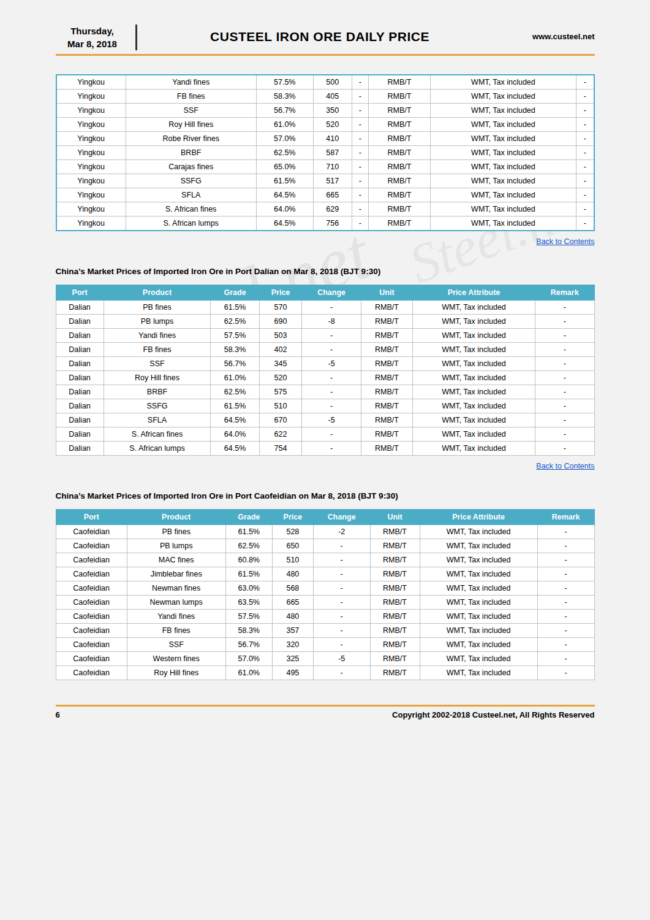cuSteel.net
Steel.net
Thursday,
Mar 8, 2018
CUSTEEL IRON ORE DAILY PRICE
www.custeel.net
| Yingkou | Yandi fines | 57.5% | 500 | - | RMB/T | WMT, Tax included | - |
| Yingkou | FB fines | 58.3% | 405 | - | RMB/T | WMT, Tax included | - |
| Yingkou | SSF | 56.7% | 350 | - | RMB/T | WMT, Tax included | - |
| Yingkou | Roy Hill fines | 61.0% | 520 | - | RMB/T | WMT, Tax included | - |
| Yingkou | Robe River fines | 57.0% | 410 | - | RMB/T | WMT, Tax included | - |
| Yingkou | BRBF | 62.5% | 587 | - | RMB/T | WMT, Tax included | - |
| Yingkou | Carajas fines | 65.0% | 710 | - | RMB/T | WMT, Tax included | - |
| Yingkou | SSFG | 61.5% | 517 | - | RMB/T | WMT, Tax included | - |
| Yingkou | SFLA | 64.5% | 665 | - | RMB/T | WMT, Tax included | - |
| Yingkou | S. African fines | 64.0% | 629 | - | RMB/T | WMT, Tax included | - |
| Yingkou | S. African lumps | 64.5% | 756 | - | RMB/T | WMT, Tax included | - |
Back to Contents
China’s Market Prices of Imported Iron Ore in Port Dalian on Mar 8, 2018 (BJT 9:30)
| Port | Product | Grade | Price | Change | Unit | Price Attribute | Remark |
| --- | --- | --- | --- | --- | --- | --- | --- |
| Dalian | PB fines | 61.5% | 570 | - | RMB/T | WMT, Tax included | - |
| Dalian | PB lumps | 62.5% | 690 | -8 | RMB/T | WMT, Tax included | - |
| Dalian | Yandi fines | 57.5% | 503 | - | RMB/T | WMT, Tax included | - |
| Dalian | FB fines | 58.3% | 402 | - | RMB/T | WMT, Tax included | - |
| Dalian | SSF | 56.7% | 345 | -5 | RMB/T | WMT, Tax included | - |
| Dalian | Roy Hill fines | 61.0% | 520 | - | RMB/T | WMT, Tax included | - |
| Dalian | BRBF | 62.5% | 575 | - | RMB/T | WMT, Tax included | - |
| Dalian | SSFG | 61.5% | 510 | - | RMB/T | WMT, Tax included | - |
| Dalian | SFLA | 64.5% | 670 | -5 | RMB/T | WMT, Tax included | - |
| Dalian | S. African fines | 64.0% | 622 | - | RMB/T | WMT, Tax included | - |
| Dalian | S. African lumps | 64.5% | 754 | - | RMB/T | WMT, Tax included | - |
Back to Contents
China’s Market Prices of Imported Iron Ore in Port Caofeidian on Mar 8, 2018 (BJT 9:30)
| Port | Product | Grade | Price | Change | Unit | Price Attribute | Remark |
| --- | --- | --- | --- | --- | --- | --- | --- |
| Caofeidian | PB fines | 61.5% | 528 | -2 | RMB/T | WMT, Tax included | - |
| Caofeidian | PB lumps | 62.5% | 650 | - | RMB/T | WMT, Tax included | - |
| Caofeidian | MAC fines | 60.8% | 510 | - | RMB/T | WMT, Tax included | - |
| Caofeidian | Jimblebar fines | 61.5% | 480 | - | RMB/T | WMT, Tax included | - |
| Caofeidian | Newman fines | 63.0% | 568 | - | RMB/T | WMT, Tax included | - |
| Caofeidian | Newman lumps | 63.5% | 665 | - | RMB/T | WMT, Tax included | - |
| Caofeidian | Yandi fines | 57.5% | 480 | - | RMB/T | WMT, Tax included | - |
| Caofeidian | FB fines | 58.3% | 357 | - | RMB/T | WMT, Tax included | - |
| Caofeidian | SSF | 56.7% | 320 | - | RMB/T | WMT, Tax included | - |
| Caofeidian | Western fines | 57.0% | 325 | -5 | RMB/T | WMT, Tax included | - |
| Caofeidian | Roy Hill fines | 61.0% | 495 | - | RMB/T | WMT, Tax included | - |
6
Copyright 2002-2018 Custeel.net, All Rights Reserved